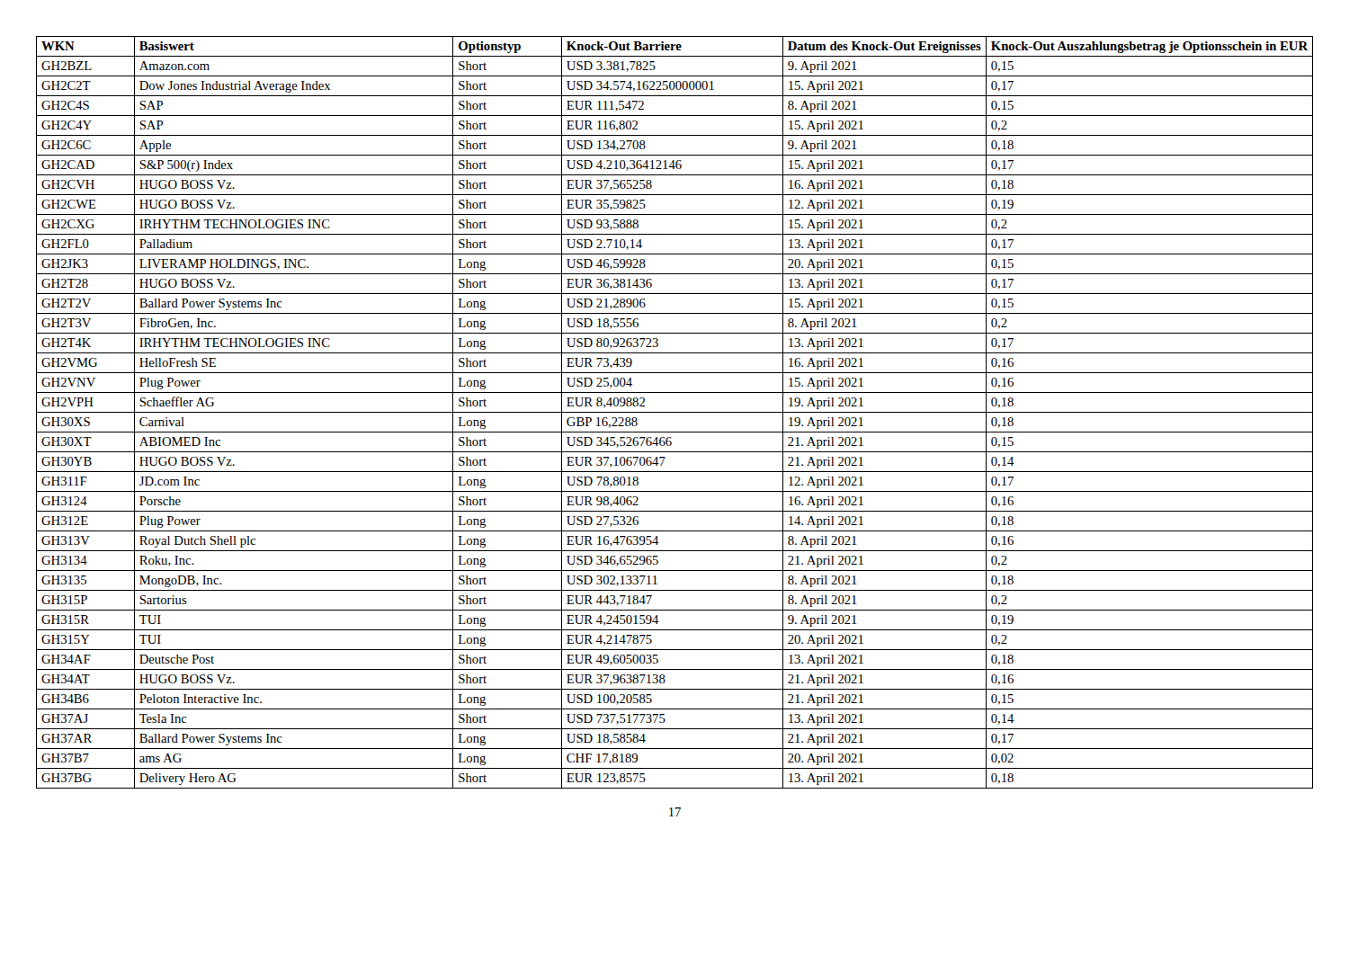Knock-Out Optionsscheine
| WKN | Basiswert | Optionstyp | Knock-Out Barriere | Datum des Knock-Out Ereignisses | Knock-Out Auszahlungsbetrag je Optionsschein in EUR |
| --- | --- | --- | --- | --- | --- |
| GH2BZL | Amazon.com | Short | USD 3.381,7825 | 9. April 2021 | 0,15 |
| GH2C2T | Dow Jones Industrial Average Index | Short | USD 34.574,162250000001 | 15. April 2021 | 0,17 |
| GH2C4S | SAP | Short | EUR 111,5472 | 8. April 2021 | 0,15 |
| GH2C4Y | SAP | Short | EUR 116,802 | 15. April 2021 | 0,2 |
| GH2C6C | Apple | Short | USD 134,2708 | 9. April 2021 | 0,18 |
| GH2CAD | S&P 500(r) Index | Short | USD 4.210,36412146 | 15. April 2021 | 0,17 |
| GH2CVH | HUGO BOSS Vz. | Short | EUR 37,565258 | 16. April 2021 | 0,18 |
| GH2CWE | HUGO BOSS Vz. | Short | EUR 35,59825 | 12. April 2021 | 0,19 |
| GH2CXG | IRHYTHM TECHNOLOGIES INC | Short | USD 93,5888 | 15. April 2021 | 0,2 |
| GH2FL0 | Palladium | Short | USD 2.710,14 | 13. April 2021 | 0,17 |
| GH2JK3 | LIVERAMP HOLDINGS, INC. | Long | USD 46,59928 | 20. April 2021 | 0,15 |
| GH2T28 | HUGO BOSS Vz. | Short | EUR 36,381436 | 13. April 2021 | 0,17 |
| GH2T2V | Ballard Power Systems Inc | Long | USD 21,28906 | 15. April 2021 | 0,15 |
| GH2T3V | FibroGen, Inc. | Long | USD 18,5556 | 8. April 2021 | 0,2 |
| GH2T4K | IRHYTHM TECHNOLOGIES INC | Long | USD 80,9263723 | 13. April 2021 | 0,17 |
| GH2VMG | HelloFresh SE | Short | EUR 73,439 | 16. April 2021 | 0,16 |
| GH2VNV | Plug Power | Long | USD 25,004 | 15. April 2021 | 0,16 |
| GH2VPH | Schaeffler AG | Short | EUR 8,409882 | 19. April 2021 | 0,18 |
| GH30XS | Carnival | Long | GBP 16,2288 | 19. April 2021 | 0,18 |
| GH30XT | ABIOMED Inc | Short | USD 345,52676466 | 21. April 2021 | 0,15 |
| GH30YB | HUGO BOSS Vz. | Short | EUR 37,10670647 | 21. April 2021 | 0,14 |
| GH311F | JD.com Inc | Long | USD 78,8018 | 12. April 2021 | 0,17 |
| GH3124 | Porsche | Short | EUR 98,4062 | 16. April 2021 | 0,16 |
| GH312E | Plug Power | Long | USD 27,5326 | 14. April 2021 | 0,18 |
| GH313V | Royal Dutch Shell plc | Long | EUR 16,4763954 | 8. April 2021 | 0,16 |
| GH3134 | Roku, Inc. | Long | USD 346,652965 | 21. April 2021 | 0,2 |
| GH3135 | MongoDB, Inc. | Short | USD 302,133711 | 8. April 2021 | 0,18 |
| GH315P | Sartorius | Short | EUR 443,71847 | 8. April 2021 | 0,2 |
| GH315R | TUI | Long | EUR 4,24501594 | 9. April 2021 | 0,19 |
| GH315Y | TUI | Long | EUR 4,2147875 | 20. April 2021 | 0,2 |
| GH34AF | Deutsche Post | Short | EUR 49,6050035 | 13. April 2021 | 0,18 |
| GH34AT | HUGO BOSS Vz. | Short | EUR 37,96387138 | 21. April 2021 | 0,16 |
| GH34B6 | Peloton Interactive Inc. | Long | USD 100,20585 | 21. April 2021 | 0,15 |
| GH37AJ | Tesla Inc | Short | USD 737,5177375 | 13. April 2021 | 0,14 |
| GH37AR | Ballard Power Systems Inc | Long | USD 18,58584 | 21. April 2021 | 0,17 |
| GH37B7 | ams AG | Long | CHF 17,8189 | 20. April 2021 | 0,02 |
| GH37BG | Delivery Hero AG | Short | EUR 123,8575 | 13. April 2021 | 0,18 |
17